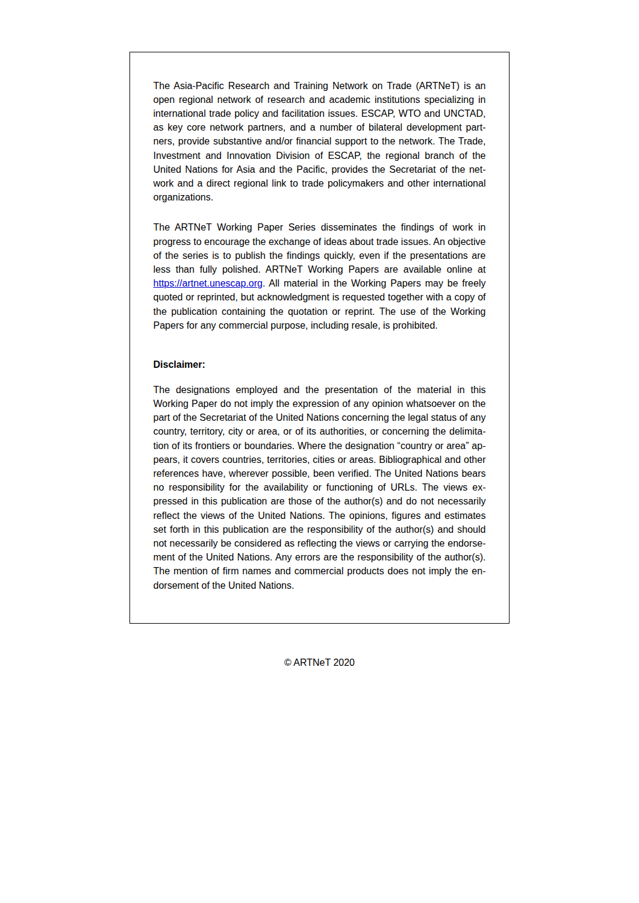The Asia-Pacific Research and Training Network on Trade (ARTNeT) is an open regional network of research and academic institutions specializing in international trade policy and facilitation issues. ESCAP, WTO and UNCTAD, as key core network partners, and a number of bilateral development partners, provide substantive and/or financial support to the network. The Trade, Investment and Innovation Division of ESCAP, the regional branch of the United Nations for Asia and the Pacific, provides the Secretariat of the network and a direct regional link to trade policymakers and other international organizations.
The ARTNeT Working Paper Series disseminates the findings of work in progress to encourage the exchange of ideas about trade issues. An objective of the series is to publish the findings quickly, even if the presentations are less than fully polished. ARTNeT Working Papers are available online at https://artnet.unescap.org. All material in the Working Papers may be freely quoted or reprinted, but acknowledgment is requested together with a copy of the publication containing the quotation or reprint. The use of the Working Papers for any commercial purpose, including resale, is prohibited.
Disclaimer:
The designations employed and the presentation of the material in this Working Paper do not imply the expression of any opinion whatsoever on the part of the Secretariat of the United Nations concerning the legal status of any country, territory, city or area, or of its authorities, or concerning the delimitation of its frontiers or boundaries. Where the designation “country or area” appears, it covers countries, territories, cities or areas. Bibliographical and other references have, wherever possible, been verified. The United Nations bears no responsibility for the availability or functioning of URLs. The views expressed in this publication are those of the author(s) and do not necessarily reflect the views of the United Nations. The opinions, figures and estimates set forth in this publication are the responsibility of the author(s) and should not necessarily be considered as reflecting the views or carrying the endorsement of the United Nations. Any errors are the responsibility of the author(s). The mention of firm names and commercial products does not imply the endorsement of the United Nations.
© ARTNeT 2020